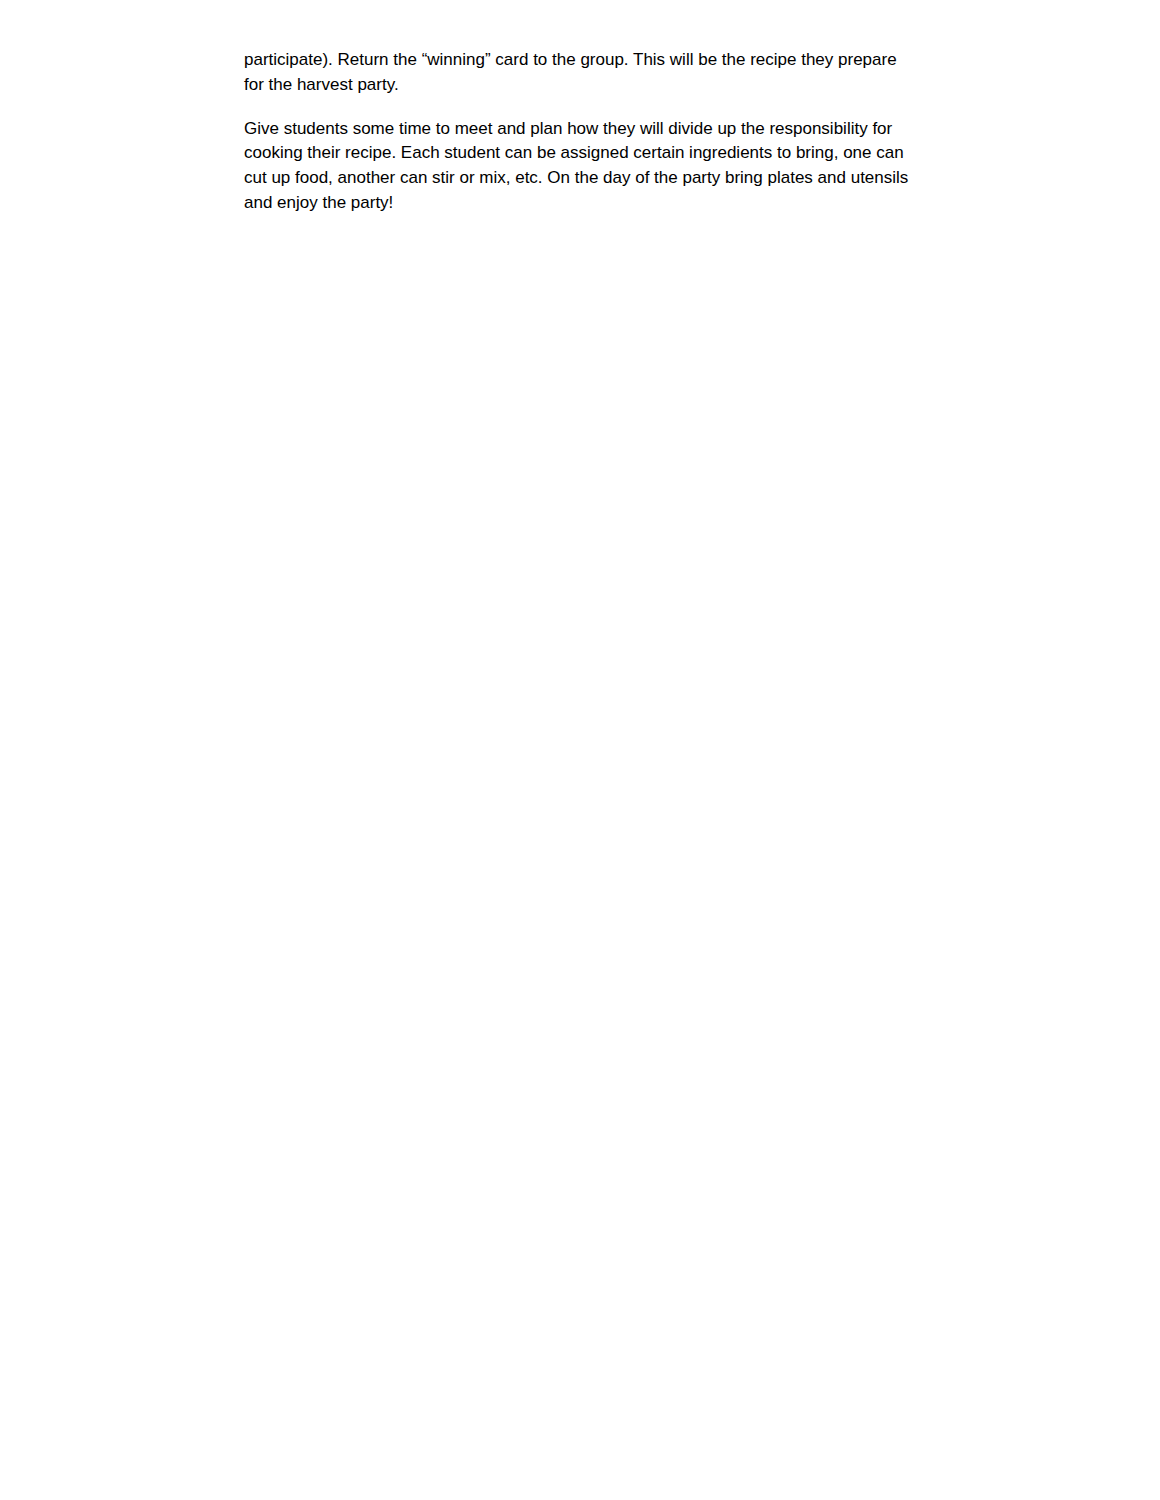participate). Return the “winning” card to the group. This will be the recipe they prepare for the harvest party.
Give students some time to meet and plan how they will divide up the responsibility for cooking their recipe. Each student can be assigned certain ingredients to bring, one can cut up food, another can stir or mix, etc. On the day of the party bring plates and utensils and enjoy the party!